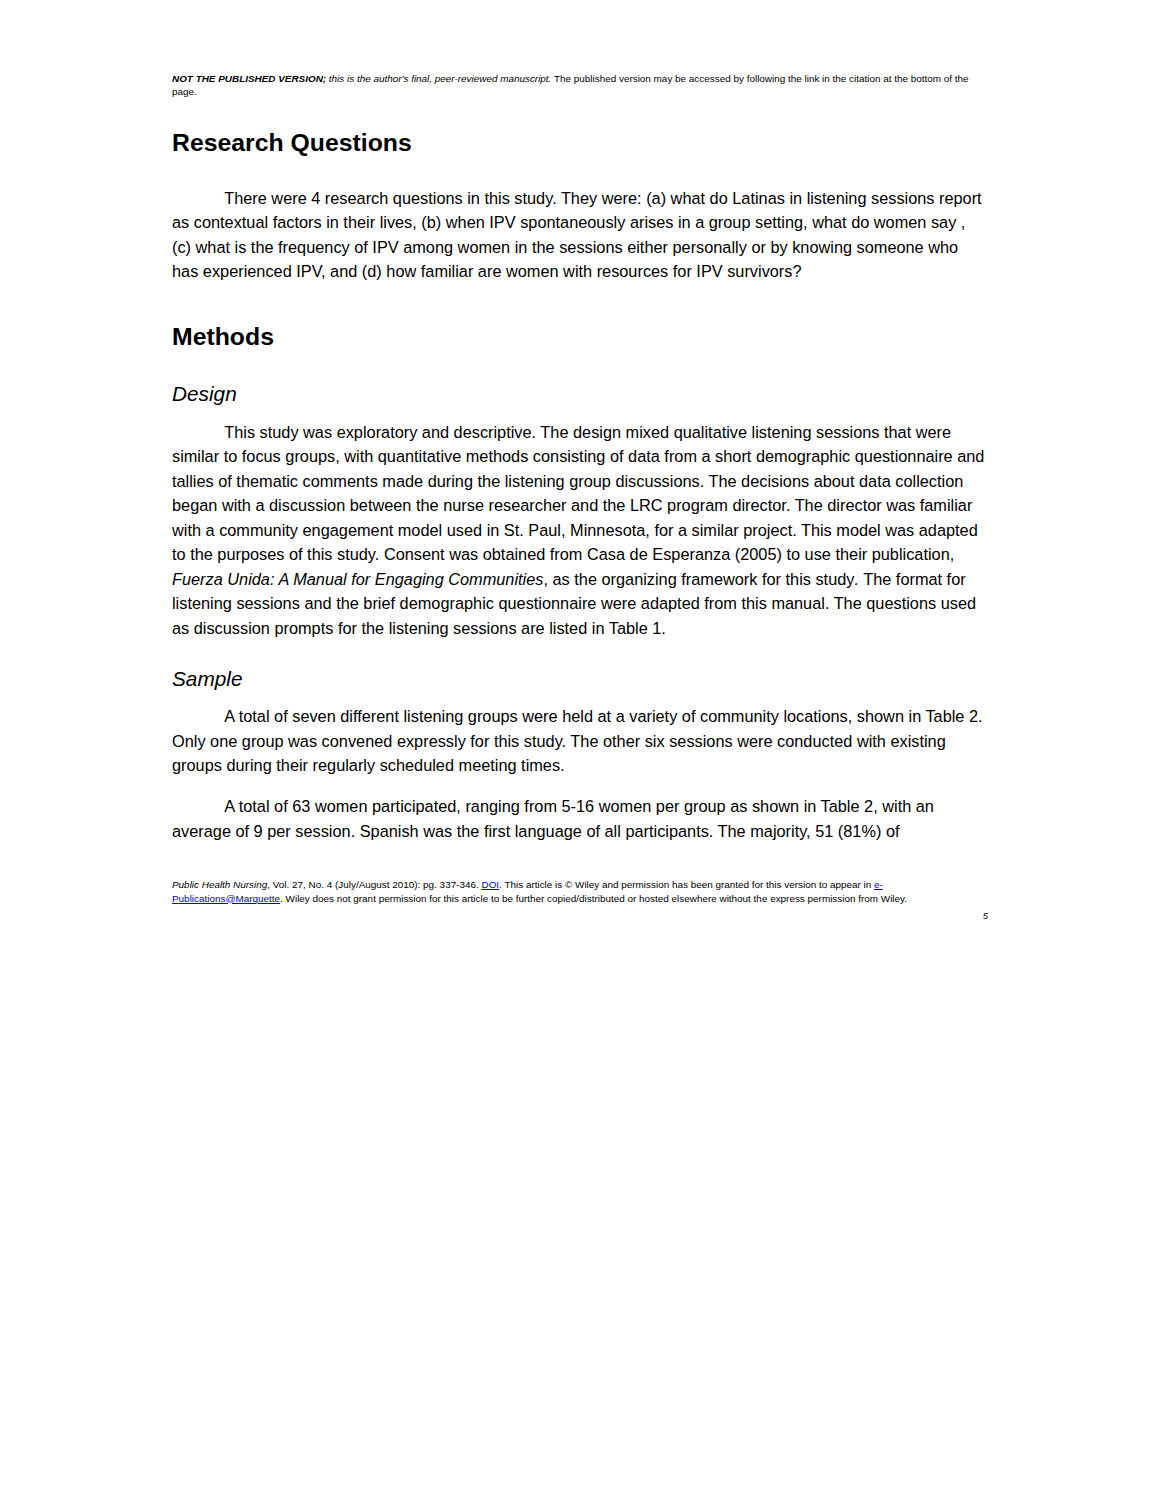NOT THE PUBLISHED VERSION; this is the author's final, peer-reviewed manuscript. The published version may be accessed by following the link in the citation at the bottom of the page.
Research Questions
There were 4 research questions in this study. They were: (a) what do Latinas in listening sessions report as contextual factors in their lives, (b) when IPV spontaneously arises in a group setting, what do women say , (c) what is the frequency of IPV among women in the sessions either personally or by knowing someone who has experienced IPV, and (d) how familiar are women with resources for IPV survivors?
Methods
Design
This study was exploratory and descriptive. The design mixed qualitative listening sessions that were similar to focus groups, with quantitative methods consisting of data from a short demographic questionnaire and tallies of thematic comments made during the listening group discussions. The decisions about data collection began with a discussion between the nurse researcher and the LRC program director. The director was familiar with a community engagement model used in St. Paul, Minnesota, for a similar project. This model was adapted to the purposes of this study. Consent was obtained from Casa de Esperanza (2005) to use their publication, Fuerza Unida: A Manual for Engaging Communities, as the organizing framework for this study. The format for listening sessions and the brief demographic questionnaire were adapted from this manual. The questions used as discussion prompts for the listening sessions are listed in Table 1.
Sample
A total of seven different listening groups were held at a variety of community locations, shown in Table 2. Only one group was convened expressly for this study. The other six sessions were conducted with existing groups during their regularly scheduled meeting times.
A total of 63 women participated, ranging from 5-16 women per group as shown in Table 2, with an average of 9 per session. Spanish was the first language of all participants. The majority, 51 (81%) of
Public Health Nursing, Vol. 27, No. 4 (July/August 2010): pg. 337-346. DOI. This article is © Wiley and permission has been granted for this version to appear in e-Publications@Marquette. Wiley does not grant permission for this article to be further copied/distributed or hosted elsewhere without the express permission from Wiley.
5